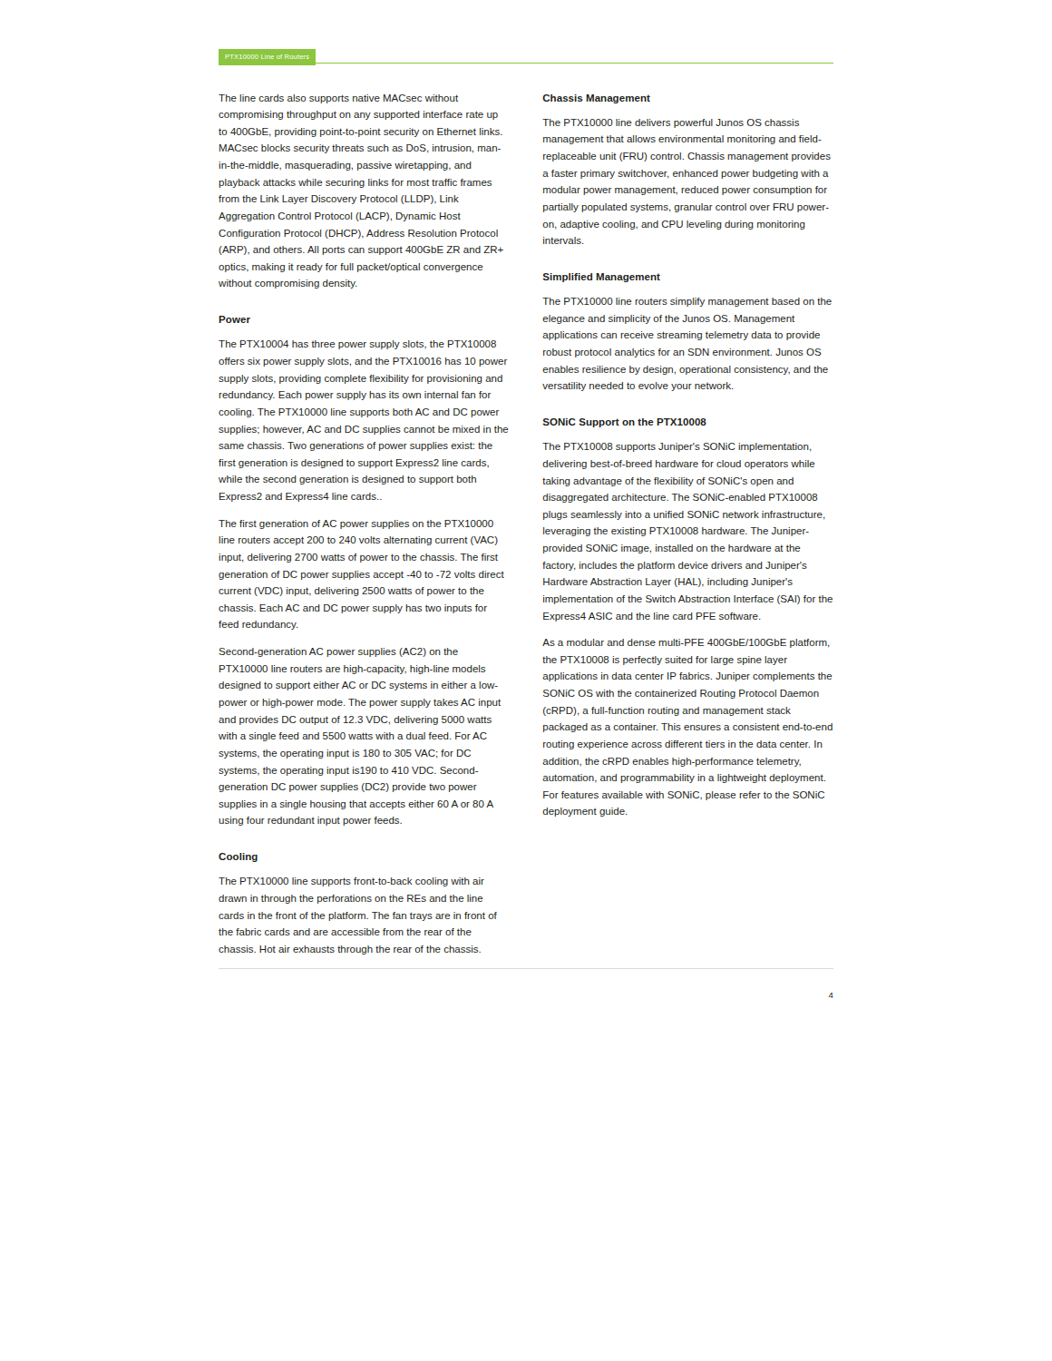PTX10000 Line of Routers
The line cards also supports native MACsec without compromising throughput on any supported interface rate up to 400GbE, providing point-to-point security on Ethernet links. MACsec blocks security threats such as DoS, intrusion, man-in-the-middle, masquerading, passive wiretapping, and playback attacks while securing links for most traffic frames from the Link Layer Discovery Protocol (LLDP), Link Aggregation Control Protocol (LACP), Dynamic Host Configuration Protocol (DHCP), Address Resolution Protocol (ARP), and others. All ports can support 400GbE ZR and ZR+ optics, making it ready for full packet/optical convergence without compromising density.
Power
The PTX10004 has three power supply slots, the PTX10008 offers six power supply slots, and the PTX10016 has 10 power supply slots, providing complete flexibility for provisioning and redundancy. Each power supply has its own internal fan for cooling. The PTX10000 line supports both AC and DC power supplies; however, AC and DC supplies cannot be mixed in the same chassis. Two generations of power supplies exist: the first generation is designed to support Express2 line cards, while the second generation is designed to support both Express2 and Express4 line cards..
The first generation of AC power supplies on the PTX10000 line routers accept 200 to 240 volts alternating current (VAC) input, delivering 2700 watts of power to the chassis. The first generation of DC power supplies accept -40 to -72 volts direct current (VDC) input, delivering 2500 watts of power to the chassis. Each AC and DC power supply has two inputs for feed redundancy.
Second-generation AC power supplies (AC2) on the PTX10000 line routers are high-capacity, high-line models designed to support either AC or DC systems in either a low-power or high-power mode. The power supply takes AC input and provides DC output of 12.3 VDC, delivering 5000 watts with a single feed and 5500 watts with a dual feed. For AC systems, the operating input is 180 to 305 VAC; for DC systems, the operating input is190 to 410 VDC. Second-generation DC power supplies (DC2) provide two power supplies in a single housing that accepts either 60 A or 80 A using four redundant input power feeds.
Cooling
The PTX10000 line supports front-to-back cooling with air drawn in through the perforations on the REs and the line cards in the front of the platform. The fan trays are in front of the fabric cards and are accessible from the rear of the chassis. Hot air exhausts through the rear of the chassis.
Chassis Management
The PTX10000 line delivers powerful Junos OS chassis management that allows environmental monitoring and field-replaceable unit (FRU) control. Chassis management provides a faster primary switchover, enhanced power budgeting with a modular power management, reduced power consumption for partially populated systems, granular control over FRU power-on, adaptive cooling, and CPU leveling during monitoring intervals.
Simplified Management
The PTX10000 line routers simplify management based on the elegance and simplicity of the Junos OS. Management applications can receive streaming telemetry data to provide robust protocol analytics for an SDN environment. Junos OS enables resilience by design, operational consistency, and the versatility needed to evolve your network.
SONiC Support on the PTX10008
The PTX10008 supports Juniper's SONiC implementation, delivering best-of-breed hardware for cloud operators while taking advantage of the flexibility of SONiC's open and disaggregated architecture. The SONiC-enabled PTX10008 plugs seamlessly into a unified SONiC network infrastructure, leveraging the existing PTX10008 hardware. The Juniper-provided SONiC image, installed on the hardware at the factory, includes the platform device drivers and Juniper's Hardware Abstraction Layer (HAL), including Juniper's implementation of the Switch Abstraction Interface (SAI) for the Express4 ASIC and the line card PFE software.
As a modular and dense multi-PFE 400GbE/100GbE platform, the PTX10008 is perfectly suited for large spine layer applications in data center IP fabrics. Juniper complements the SONiC OS with the containerized Routing Protocol Daemon (cRPD), a full-function routing and management stack packaged as a container. This ensures a consistent end-to-end routing experience across different tiers in the data center. In addition, the cRPD enables high-performance telemetry, automation, and programmability in a lightweight deployment. For features available with SONiC, please refer to the SONiC deployment guide.
4